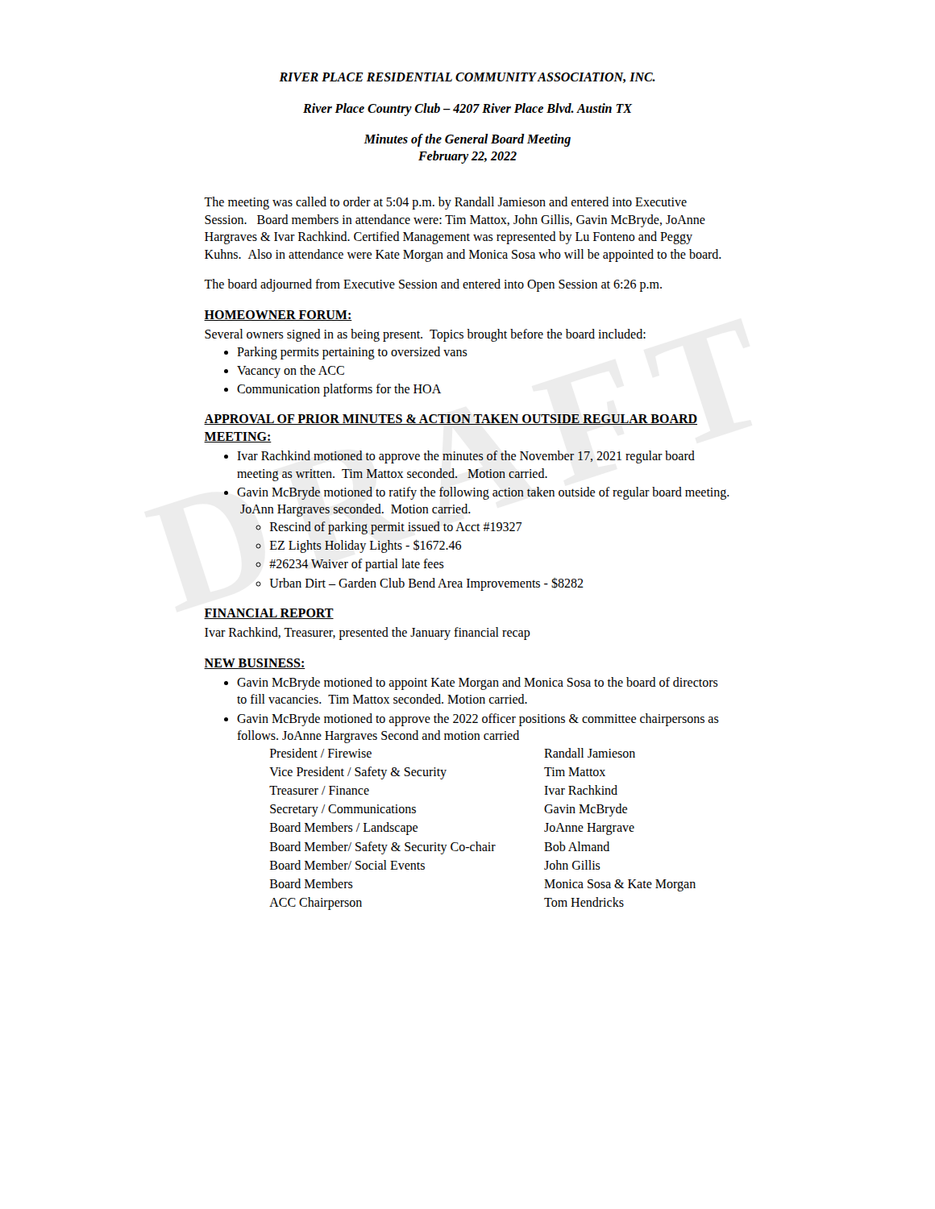DRAFT
RIVER PLACE RESIDENTIAL COMMUNITY ASSOCIATION, INC.
River Place Country Club – 4207 River Place Blvd. Austin TX
Minutes of the General Board Meeting
February 22, 2022
The meeting was called to order at 5:04 p.m. by Randall Jamieson and entered into Executive Session. Board members in attendance were: Tim Mattox, John Gillis, Gavin McBryde, JoAnne Hargraves & Ivar Rachkind. Certified Management was represented by Lu Fonteno and Peggy Kuhns. Also in attendance were Kate Morgan and Monica Sosa who will be appointed to the board.
The board adjourned from Executive Session and entered into Open Session at 6:26 p.m.
HOMEOWNER FORUM:
Several owners signed in as being present. Topics brought before the board included:
Parking permits pertaining to oversized vans
Vacancy on the ACC
Communication platforms for the HOA
APPROVAL OF PRIOR MINUTES & ACTION TAKEN OUTSIDE REGULAR BOARD MEETING:
Ivar Rachkind motioned to approve the minutes of the November 17, 2021 regular board meeting as written. Tim Mattox seconded. Motion carried.
Gavin McBryde motioned to ratify the following action taken outside of regular board meeting. JoAnn Hargraves seconded. Motion carried.
Rescind of parking permit issued to Acct #19327
EZ Lights Holiday Lights - $1672.46
#26234 Waiver of partial late fees
Urban Dirt – Garden Club Bend Area Improvements - $8282
FINANCIAL REPORT
Ivar Rachkind, Treasurer, presented the January financial recap
NEW BUSINESS:
Gavin McBryde motioned to appoint Kate Morgan and Monica Sosa to the board of directors to fill vacancies. Tim Mattox seconded. Motion carried.
Gavin McBryde motioned to approve the 2022 officer positions & committee chairpersons as follows. JoAnne Hargraves Second and motion carried
President / Firewise Randall Jamieson
Vice President / Safety & Security Tim Mattox
Treasurer / Finance Ivar Rachkind
Secretary / Communications Gavin McBryde
Board Members / Landscape JoAnne Hargrave
Board Member/ Safety & Security Co-chair Bob Almand
Board Member/ Social Events John Gillis
Board Members Monica Sosa & Kate Morgan
ACC Chairperson Tom Hendricks